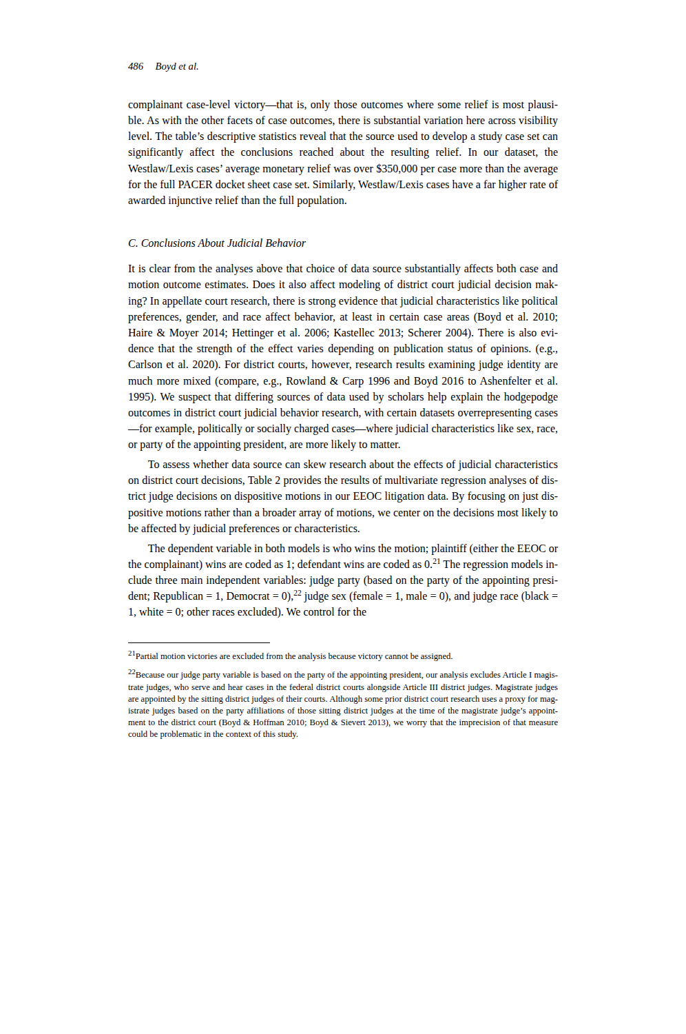486 Boyd et al.
complainant case-level victory—that is, only those outcomes where some relief is most plausible. As with the other facets of case outcomes, there is substantial variation here across visibility level. The table’s descriptive statistics reveal that the source used to develop a study case set can significantly affect the conclusions reached about the resulting relief. In our dataset, the Westlaw/Lexis cases’ average monetary relief was over $350,000 per case more than the average for the full PACER docket sheet case set. Similarly, Westlaw/Lexis cases have a far higher rate of awarded injunctive relief than the full population.
C. Conclusions About Judicial Behavior
It is clear from the analyses above that choice of data source substantially affects both case and motion outcome estimates. Does it also affect modeling of district court judicial decision making? In appellate court research, there is strong evidence that judicial characteristics like political preferences, gender, and race affect behavior, at least in certain case areas (Boyd et al. 2010; Haire & Moyer 2014; Hettinger et al. 2006; Kastellec 2013; Scherer 2004). There is also evidence that the strength of the effect varies depending on publication status of opinions. (e.g., Carlson et al. 2020). For district courts, however, research results examining judge identity are much more mixed (compare, e.g., Rowland & Carp 1996 and Boyd 2016 to Ashenfelter et al. 1995). We suspect that differing sources of data used by scholars help explain the hodgepodge outcomes in district court judicial behavior research, with certain datasets overrepresenting cases—for example, politically or socially charged cases—where judicial characteristics like sex, race, or party of the appointing president, are more likely to matter.
To assess whether data source can skew research about the effects of judicial characteristics on district court decisions, Table 2 provides the results of multivariate regression analyses of district judge decisions on dispositive motions in our EEOC litigation data. By focusing on just dispositive motions rather than a broader array of motions, we center on the decisions most likely to be affected by judicial preferences or characteristics.
The dependent variable in both models is who wins the motion; plaintiff (either the EEOC or the complainant) wins are coded as 1; defendant wins are coded as 0.21 The regression models include three main independent variables: judge party (based on the party of the appointing president; Republican = 1, Democrat = 0),22 judge sex (female = 1, male = 0), and judge race (black = 1, white = 0; other races excluded). We control for the
21 Partial motion victories are excluded from the analysis because victory cannot be assigned.
22 Because our judge party variable is based on the party of the appointing president, our analysis excludes Article I magistrate judges, who serve and hear cases in the federal district courts alongside Article III district judges. Magistrate judges are appointed by the sitting district judges of their courts. Although some prior district court research uses a proxy for magistrate judges based on the party affiliations of those sitting district judges at the time of the magistrate judge’s appointment to the district court (Boyd & Hoffman 2010; Boyd & Sievert 2013), we worry that the imprecision of that measure could be problematic in the context of this study.